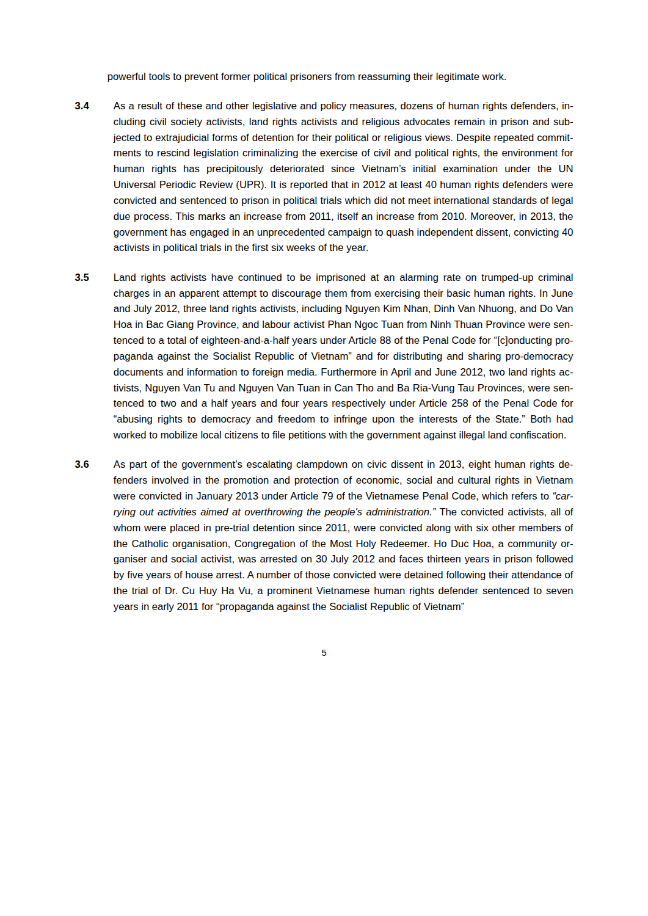powerful tools to prevent former political prisoners from reassuming their legitimate work.
3.4
As a result of these and other legislative and policy measures, dozens of human rights defenders, including civil society activists, land rights activists and religious advocates remain in prison and subjected to extrajudicial forms of detention for their political or religious views. Despite repeated commitments to rescind legislation criminalizing the exercise of civil and political rights, the environment for human rights has precipitously deteriorated since Vietnam’s initial examination under the UN Universal Periodic Review (UPR). It is reported that in 2012 at least 40 human rights defenders were convicted and sentenced to prison in political trials which did not meet international standards of legal due process. This marks an increase from 2011, itself an increase from 2010. Moreover, in 2013, the government has engaged in an unprecedented campaign to quash independent dissent, convicting 40 activists in political trials in the first six weeks of the year.
3.5
Land rights activists have continued to be imprisoned at an alarming rate on trumped-up criminal charges in an apparent attempt to discourage them from exercising their basic human rights. In June and July 2012, three land rights activists, including Nguyen Kim Nhan, Dinh Van Nhuong, and Do Van Hoa in Bac Giang Province, and labour activist Phan Ngoc Tuan from Ninh Thuan Province were sentenced to a total of eighteen-and-a-half years under Article 88 of the Penal Code for “[c]onducting propaganda against the Socialist Republic of Vietnam” and for distributing and sharing pro-democracy documents and information to foreign media. Furthermore in April and June 2012, two land rights activists, Nguyen Van Tu and Nguyen Van Tuan in Can Tho and Ba Ria-Vung Tau Provinces, were sentenced to two and a half years and four years respectively under Article 258 of the Penal Code for “abusing rights to democracy and freedom to infringe upon the interests of the State.” Both had worked to mobilize local citizens to file petitions with the government against illegal land confiscation.
3.6
As part of the government’s escalating clampdown on civic dissent in 2013, eight human rights defenders involved in the promotion and protection of economic, social and cultural rights in Vietnam were convicted in January 2013 under Article 79 of the Vietnamese Penal Code, which refers to “carrying out activities aimed at overthrowing the people's administration.” The convicted activists, all of whom were placed in pre-trial detention since 2011, were convicted along with six other members of the Catholic organisation, Congregation of the Most Holy Redeemer. Ho Duc Hoa, a community organiser and social activist, was arrested on 30 July 2012 and faces thirteen years in prison followed by five years of house arrest. A number of those convicted were detained following their attendance of the trial of Dr. Cu Huy Ha Vu, a prominent Vietnamese human rights defender sentenced to seven years in early 2011 for “propaganda against the Socialist Republic of Vietnam”
5